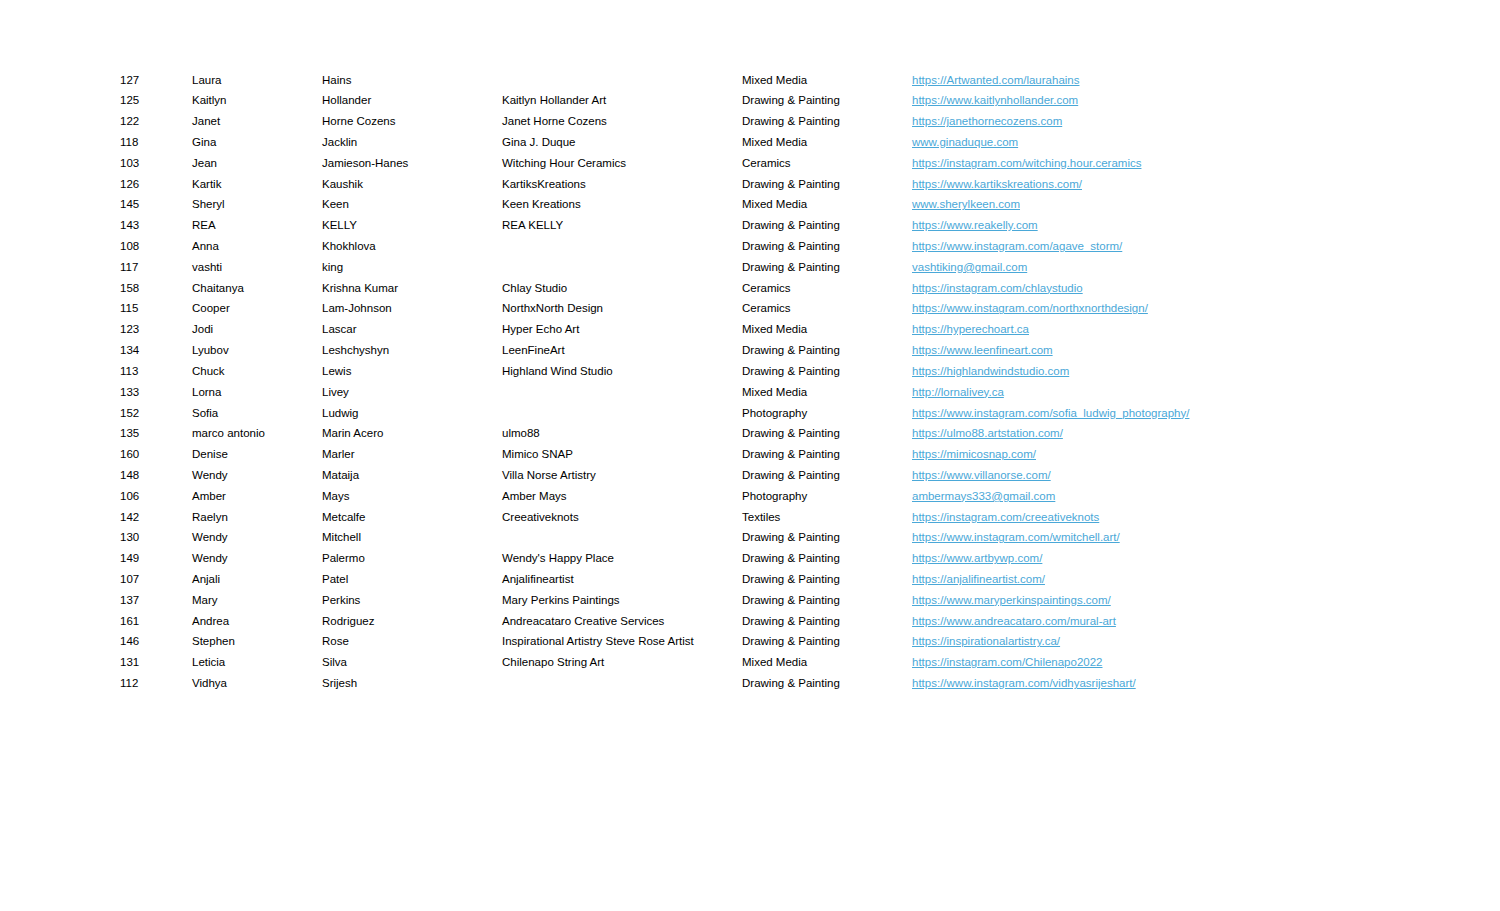| 127 | Laura | Hains | | Mixed Media | https://Artwanted.com/laurahains |
| 125 | Kaitlyn | Hollander | Kaitlyn Hollander Art | Drawing & Painting | https://www.kaitlynhollander.com |
| 122 | Janet | Horne Cozens | Janet Horne Cozens | Drawing & Painting | https://janethornecozens.com |
| 118 | Gina | Jacklin | Gina J. Duque | Mixed Media | www.ginaduque.com |
| 103 | Jean | Jamieson-Hanes | Witching Hour Ceramics | Ceramics | https://instagram.com/witching.hour.ceramics |
| 126 | Kartik | Kaushik | KartiksKreations | Drawing & Painting | https://www.kartikskreations.com/ |
| 145 | Sheryl | Keen | Keen Kreations | Mixed Media | www.sherylkeen.com |
| 143 | REA | KELLY | REA KELLY | Drawing & Painting | https://www.reakelly.com |
| 108 | Anna | Khokhlova | | Drawing & Painting | https://www.instagram.com/agave_storm/ |
| 117 | vashti | king | | Drawing & Painting | vashtiking@gmail.com |
| 158 | Chaitanya | Krishna Kumar | Chlay Studio | Ceramics | https://instagram.com/chlaystudio |
| 115 | Cooper | Lam-Johnson | NorthxNorth Design | Ceramics | https://www.instagram.com/northxnorthdesign/ |
| 123 | Jodi | Lascar | Hyper Echo Art | Mixed Media | https://hyperechoart.ca |
| 134 | Lyubov | Leshchyshyn | LeenFineArt | Drawing & Painting | https://www.leenfineart.com |
| 113 | Chuck | Lewis | Highland Wind Studio | Drawing & Painting | https://highlandwindstudio.com |
| 133 | Lorna | Livey | | Mixed Media | http://lornalivey.ca |
| 152 | Sofia | Ludwig | | Photography | https://www.instagram.com/sofia_ludwig_photography/ |
| 135 | marco antonio | Marin Acero | ulmo88 | Drawing & Painting | https://ulmo88.artstation.com/ |
| 160 | Denise | Marler | Mimico SNAP | Drawing & Painting | https://mimicosnap.com/ |
| 148 | Wendy | Mataija | Villa Norse Artistry | Drawing & Painting | https://www.villanorse.com/ |
| 106 | Amber | Mays | Amber Mays | Photography | ambermays333@gmail.com |
| 142 | Raelyn | Metcalfe | Creeativeknots | Textiles | https://instagram.com/creeativeknots |
| 130 | Wendy | Mitchell | | Drawing & Painting | https://www.instagram.com/wmitchell.art/ |
| 149 | Wendy | Palermo | Wendy's Happy Place | Drawing & Painting | https://www.artbywp.com/ |
| 107 | Anjali | Patel | Anjalifineartist | Drawing & Painting | https://anjalifineartist.com/ |
| 137 | Mary | Perkins | Mary Perkins Paintings | Drawing & Painting | https://www.maryperkinspaintings.com/ |
| 161 | Andrea | Rodriguez | Andreacataro Creative Services | Drawing & Painting | https://www.andreacataro.com/mural-art |
| 146 | Stephen | Rose | Inspirational Artistry Steve Rose Artist | Drawing & Painting | https://inspirationalartistry.ca/ |
| 131 | Leticia | Silva | Chilenapo String Art | Mixed Media | https://instagram.com/Chilenapo2022 |
| 112 | Vidhya | Srijesh | | Drawing & Painting | https://www.instagram.com/vidhyasrijeshart/ |